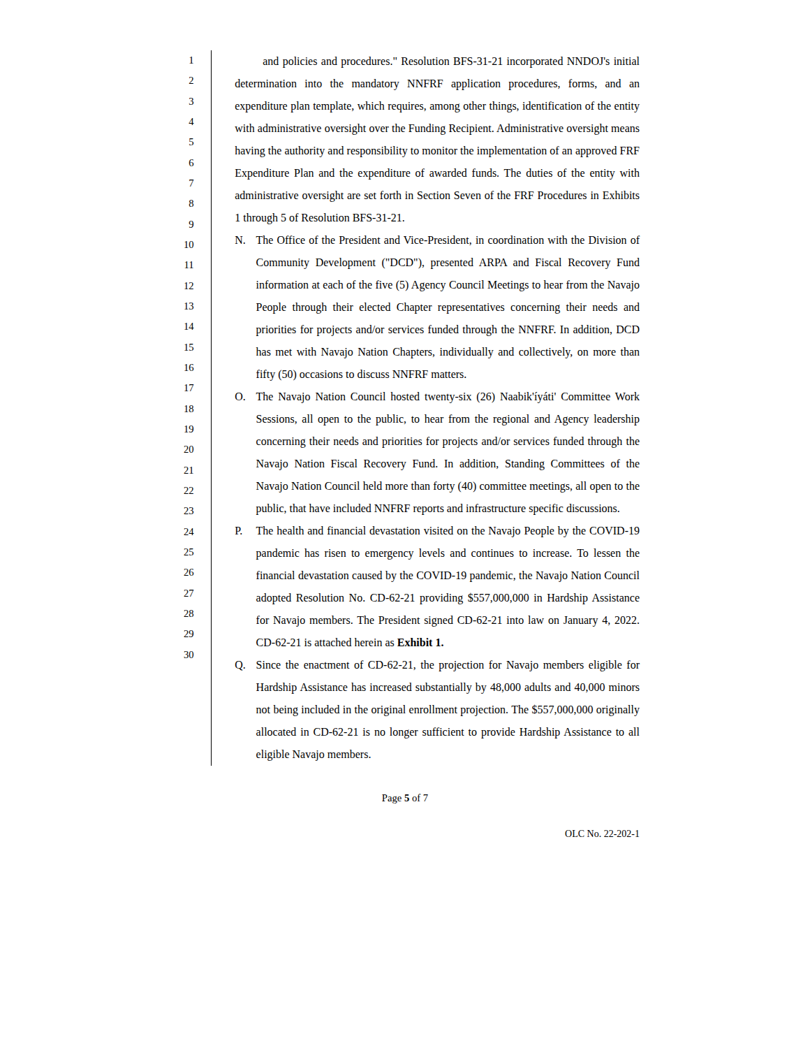1
2
3
4
5
6
7
8
9
10
11
12
13
14
15
16
17
18
19
20
21
22
23
24
25
26
27
28
29
30
and policies and procedures." Resolution BFS-31-21 incorporated NNDOJ's initial determination into the mandatory NNFRF application procedures, forms, and an expenditure plan template, which requires, among other things, identification of the entity with administrative oversight over the Funding Recipient. Administrative oversight means having the authority and responsibility to monitor the implementation of an approved FRF Expenditure Plan and the expenditure of awarded funds. The duties of the entity with administrative oversight are set forth in Section Seven of the FRF Procedures in Exhibits 1 through 5 of Resolution BFS-31-21.
N.
The Office of the President and Vice-President, in coordination with the Division of Community Development ("DCD"), presented ARPA and Fiscal Recovery Fund information at each of the five (5) Agency Council Meetings to hear from the Navajo People through their elected Chapter representatives concerning their needs and priorities for projects and/or services funded through the NNFRF. In addition, DCD has met with Navajo Nation Chapters, individually and collectively, on more than fifty (50) occasions to discuss NNFRF matters.
O.
The Navajo Nation Council hosted twenty-six (26) Naabik'íyáti' Committee Work Sessions, all open to the public, to hear from the regional and Agency leadership concerning their needs and priorities for projects and/or services funded through the Navajo Nation Fiscal Recovery Fund. In addition, Standing Committees of the Navajo Nation Council held more than forty (40) committee meetings, all open to the public, that have included NNFRF reports and infrastructure specific discussions.
P.
The health and financial devastation visited on the Navajo People by the COVID-19 pandemic has risen to emergency levels and continues to increase. To lessen the financial devastation caused by the COVID-19 pandemic, the Navajo Nation Council adopted Resolution No. CD-62-21 providing $557,000,000 in Hardship Assistance for Navajo members. The President signed CD-62-21 into law on January 4, 2022. CD-62-21 is attached herein as Exhibit 1.
Q.
Since the enactment of CD-62-21, the projection for Navajo members eligible for Hardship Assistance has increased substantially by 48,000 adults and 40,000 minors not being included in the original enrollment projection. The $557,000,000 originally allocated in CD-62-21 is no longer sufficient to provide Hardship Assistance to all eligible Navajo members.
Page 5 of 7
OLC No. 22-202-1